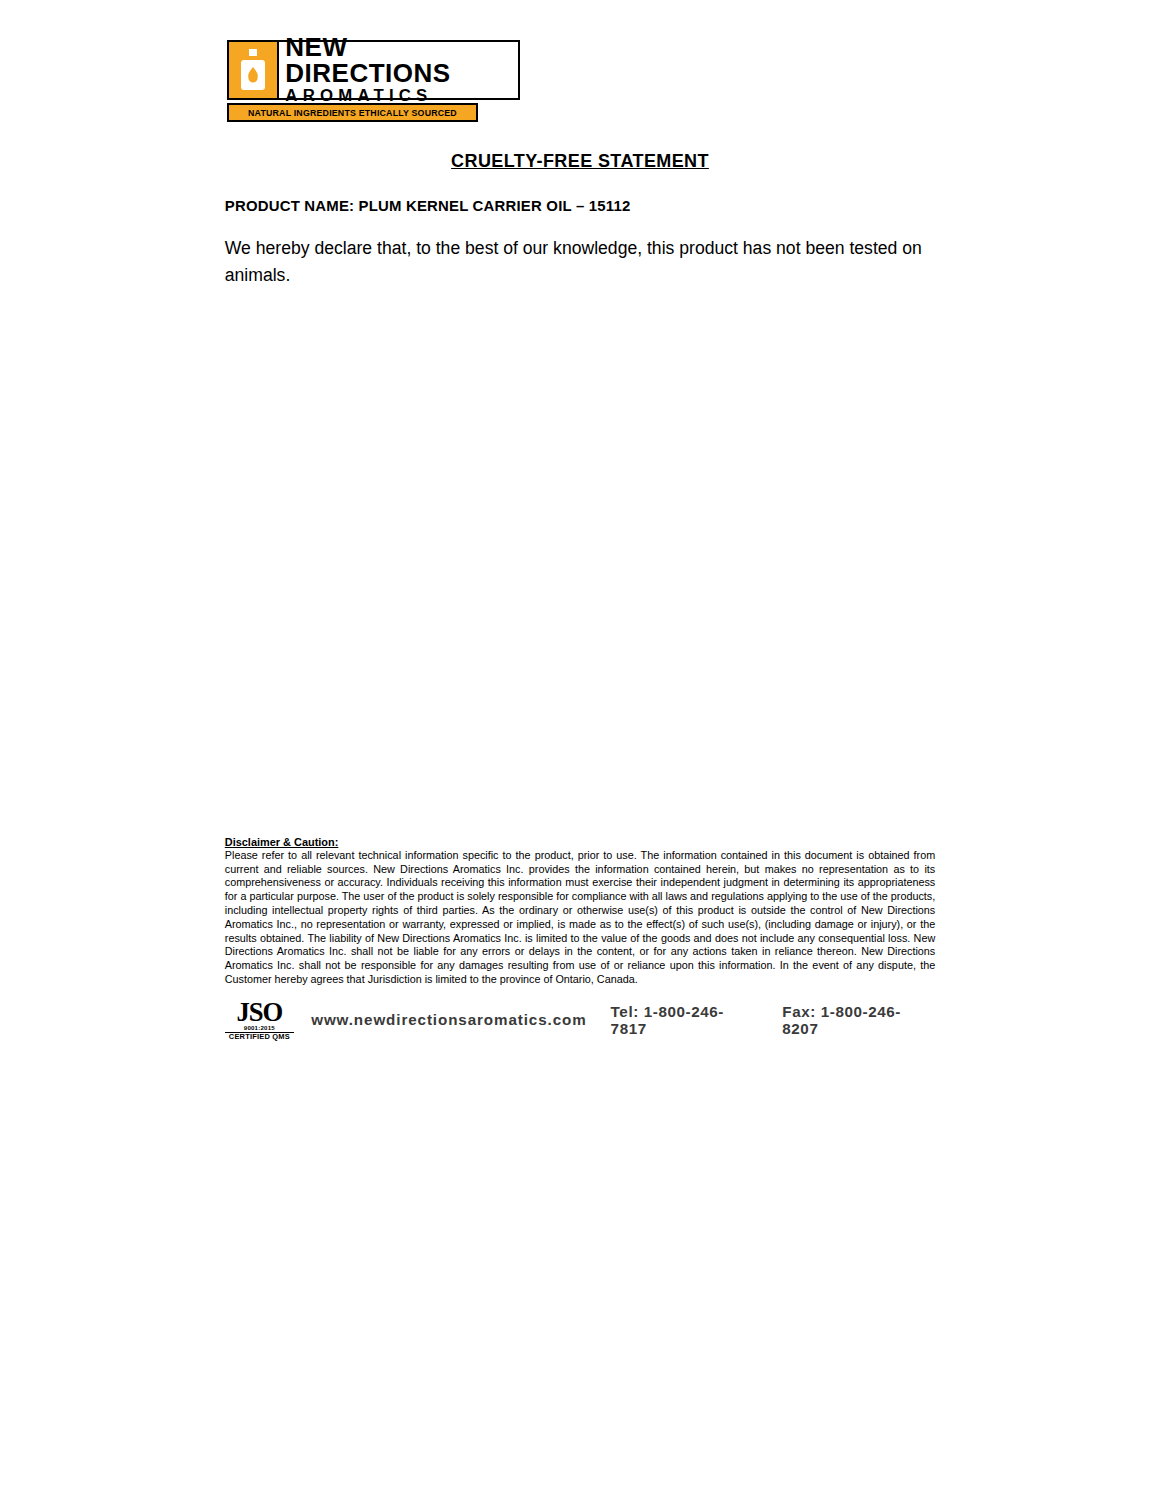NEW DIRECTIONS AROMATICS
NATURAL INGREDIENTS ETHICALLY SOURCED
CRUELTY-FREE STATEMENT
PRODUCT NAME: PLUM KERNEL CARRIER OIL – 15112
We hereby declare that, to the best of our knowledge, this product has not been tested on animals.
Disclaimer & Caution:
Please refer to all relevant technical information specific to the product, prior to use. The information contained in this document is obtained from current and reliable sources. New Directions Aromatics Inc. provides the information contained herein, but makes no representation as to its comprehensiveness or accuracy. Individuals receiving this information must exercise their independent judgment in determining its appropriateness for a particular purpose. The user of the product is solely responsible for compliance with all laws and regulations applying to the use of the products, including intellectual property rights of third parties. As the ordinary or otherwise use(s) of this product is outside the control of New Directions Aromatics Inc., no representation or warranty, expressed or implied, is made as to the effect(s) of such use(s), (including damage or injury), or the results obtained. The liability of New Directions Aromatics Inc. is limited to the value of the goods and does not include any consequential loss. New Directions Aromatics Inc. shall not be liable for any errors or delays in the content, or for any actions taken in reliance thereon. New Directions Aromatics Inc. shall not be responsible for any damages resulting from use of or reliance upon this information. In the event of any dispute, the Customer hereby agrees that Jurisdiction is limited to the province of Ontario, Canada.
JSO
9001:2015
CERTIFIED QMS
www.newdirectionsaromatics.com Tel: 1-800-246-7817 Fax: 1-800-246-8207